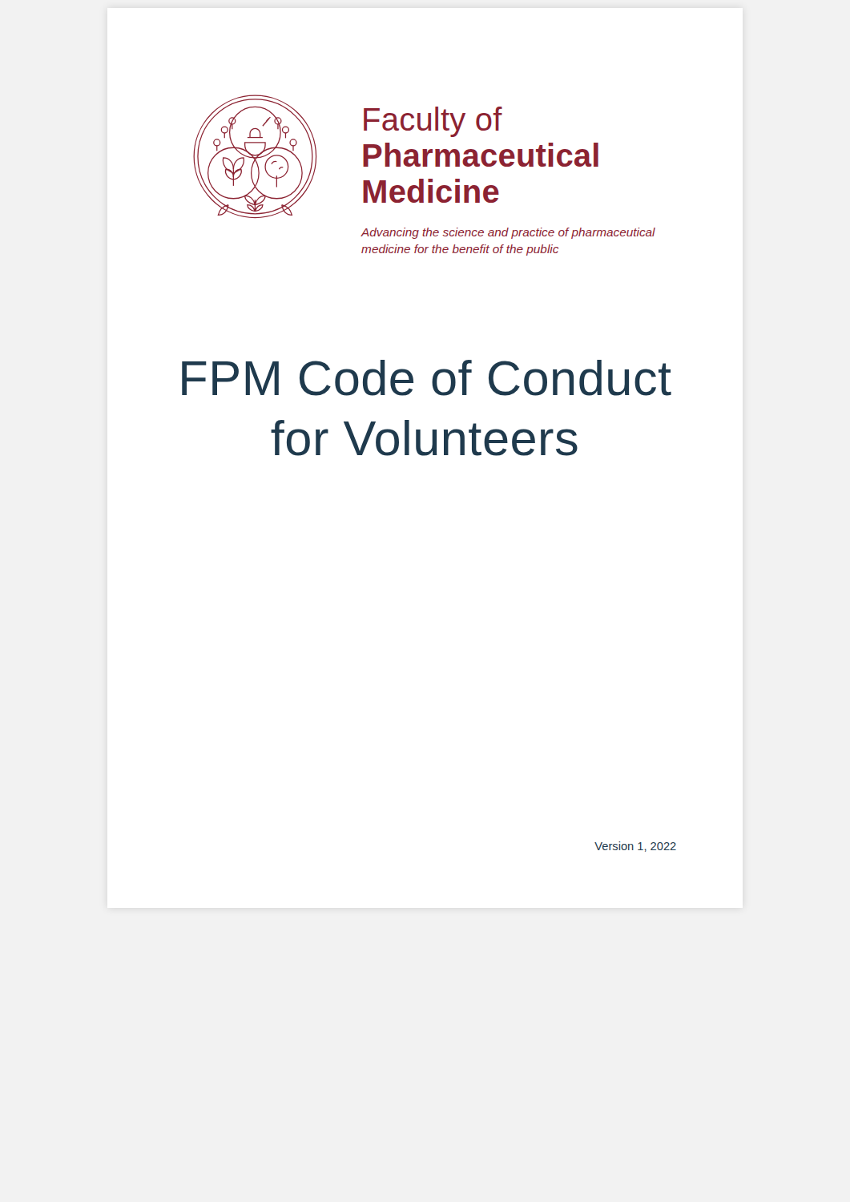Faculty of
Pharmaceutical
Medicine
Advancing the science and practice of pharmaceutical medicine for the benefit of the public
FPM Code of Conduct
for Volunteers
Version 1, 2022